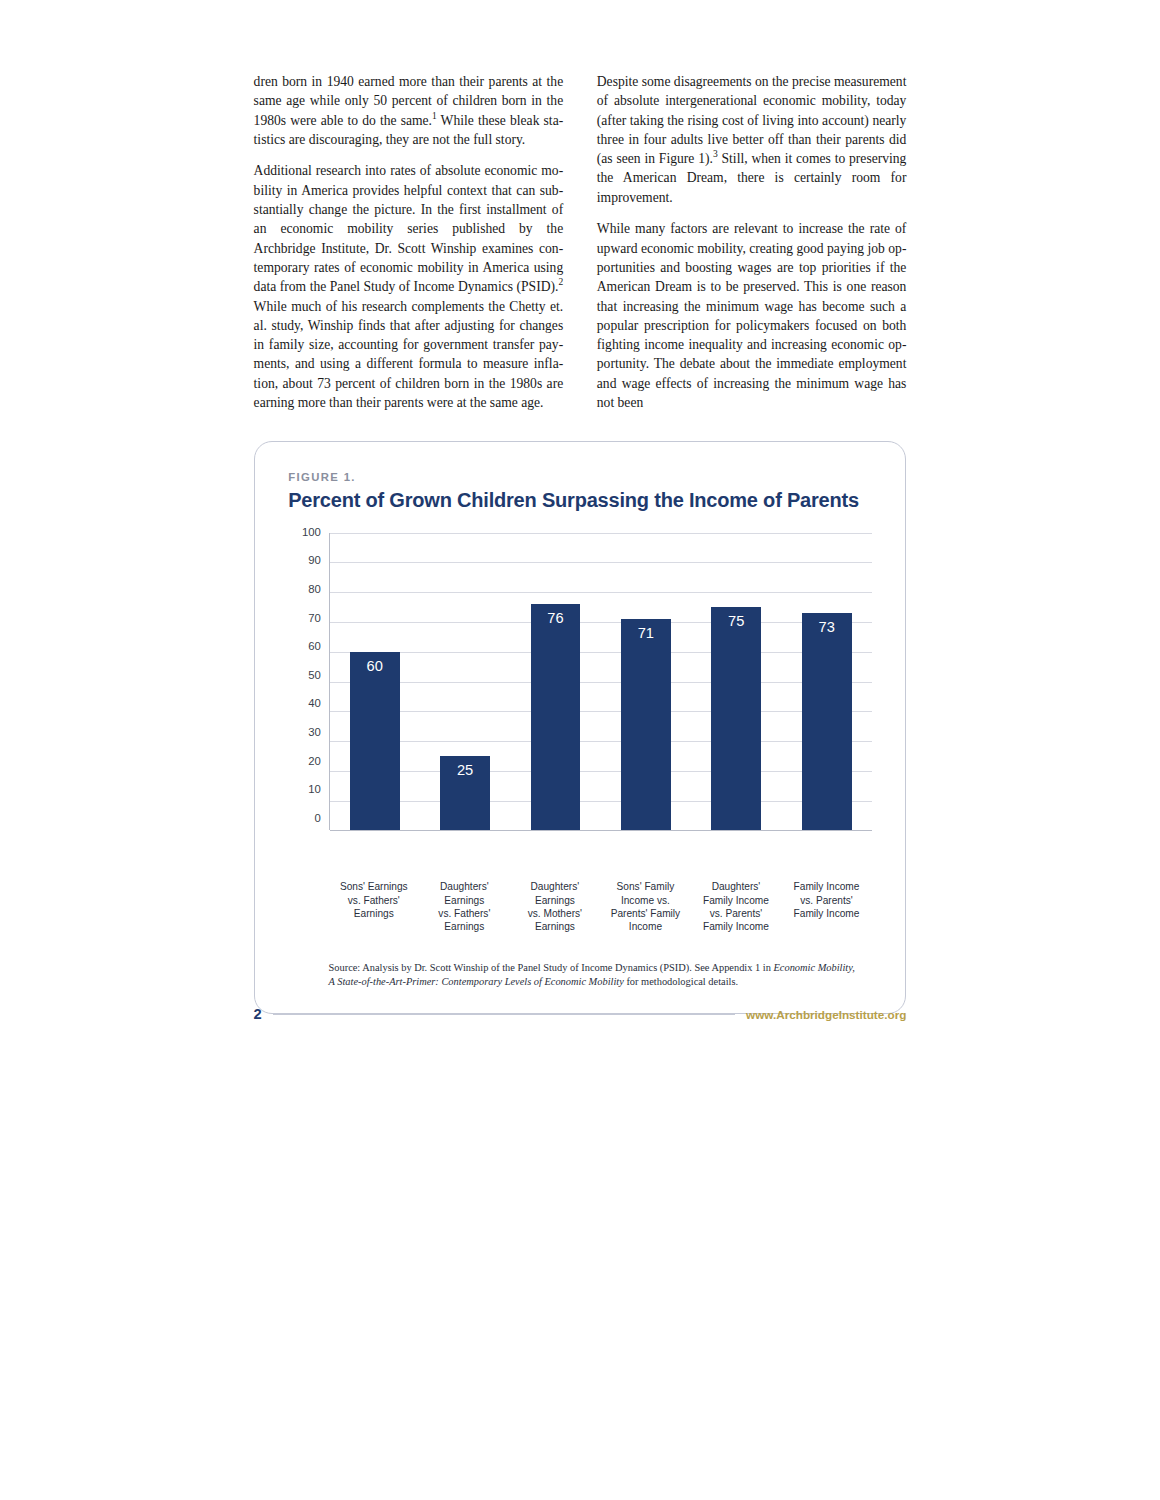dren born in 1940 earned more than their parents at the same age while only 50 percent of children born in the 1980s were able to do the same.1 While these bleak statistics are discouraging, they are not the full story.
Additional research into rates of absolute economic mobility in America provides helpful context that can substantially change the picture. In the first installment of an economic mobility series published by the Archbridge Institute, Dr. Scott Winship examines contemporary rates of economic mobility in America using data from the Panel Study of Income Dynamics (PSID).2 While much of his research complements the Chetty et. al. study, Winship finds that after adjusting for changes in family size, accounting for government transfer payments, and using a different formula to measure inflation, about 73 percent of children born in the 1980s are earning more than their parents were at the same age.
Despite some disagreements on the precise measurement of absolute intergenerational economic mobility, today (after taking the rising cost of living into account) nearly three in four adults live better off than their parents did (as seen in Figure 1).3 Still, when it comes to preserving the American Dream, there is certainly room for improvement.
While many factors are relevant to increase the rate of upward economic mobility, creating good paying job opportunities and boosting wages are top priorities if the American Dream is to be preserved. This is one reason that increasing the minimum wage has become such a popular prescription for policymakers focused on both fighting income inequality and increasing economic opportunity. The debate about the immediate employment and wage effects of increasing the minimum wage has not been
FIGURE 1.
Percent of Grown Children Surpassing the Income of Parents
100 90 80 70 60 50 40 30 20 10 0
60
25
76
71
75
73
Sons' Earnings
vs. Fathers'
Earnings
Daughters'
Earnings
vs. Fathers'
Earnings
Daughters'
Earnings
vs. Mothers'
Earnings
Sons' Family
Income vs.
Parents' Family
Income
Daughters'
Family Income
vs. Parents'
Family Income
Family Income
vs. Parents'
Family Income
Source: Analysis by Dr. Scott Winship of the Panel Study of Income Dynamics (PSID). See Appendix 1 in Economic Mobility, A State-of-the-Art-Primer: Contemporary Levels of Economic Mobility for methodological details.
2
www.ArchbridgeInstitute.org